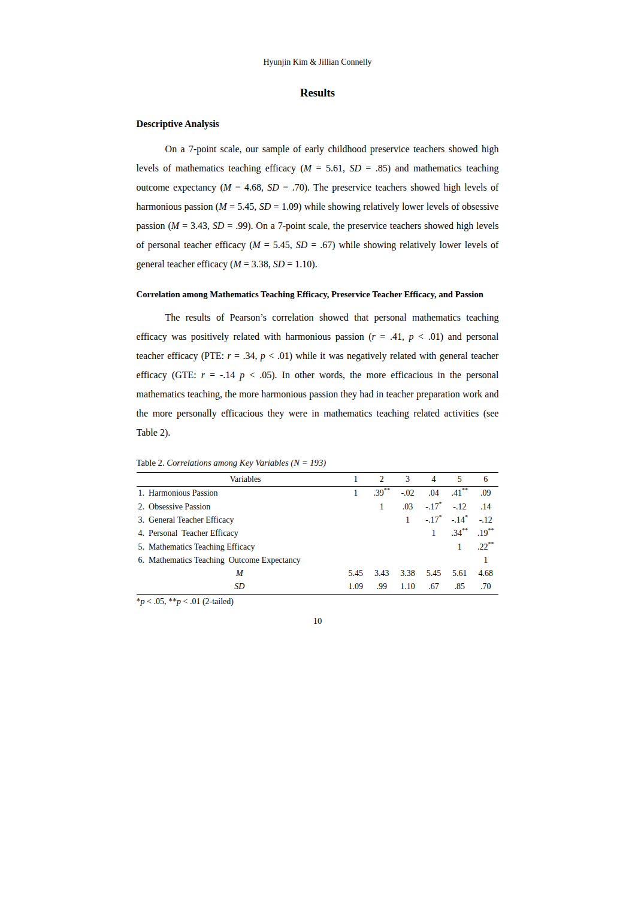Hyunjin Kim & Jillian Connelly
Results
Descriptive Analysis
On a 7-point scale, our sample of early childhood preservice teachers showed high levels of mathematics teaching efficacy (M = 5.61, SD = .85) and mathematics teaching outcome expectancy (M = 4.68, SD = .70). The preservice teachers showed high levels of harmonious passion (M = 5.45, SD = 1.09) while showing relatively lower levels of obsessive passion (M = 3.43, SD = .99). On a 7-point scale, the preservice teachers showed high levels of personal teacher efficacy (M = 5.45, SD = .67) while showing relatively lower levels of general teacher efficacy (M = 3.38, SD = 1.10).
Correlation among Mathematics Teaching Efficacy, Preservice Teacher Efficacy, and Passion
The results of Pearson’s correlation showed that personal mathematics teaching efficacy was positively related with harmonious passion (r = .41, p < .01) and personal teacher efficacy (PTE: r = .34, p < .01) while it was negatively related with general teacher efficacy (GTE: r = -.14 p < .05). In other words, the more efficacious in the personal mathematics teaching, the more harmonious passion they had in teacher preparation work and the more personally efficacious they were in mathematics teaching related activities (see Table 2).
Table 2. Correlations among Key Variables (N = 193)
| Variables | 1 | 2 | 3 | 4 | 5 | 6 |
| --- | --- | --- | --- | --- | --- | --- |
| 1. Harmonious Passion | 1 | .39 ** | -.02 | .04 | .41 ** | .09 |
| 2. Obsessive Passion | | 1 | .03 | -.17 * | -.12 | .14 |
| 3. General Teacher Efficacy | | | 1 | -.17 * | -.14 * | -.12 |
| 4. Personal Teacher Efficacy | | | | 1 | .34 ** | .19 ** |
| 5. Mathematics Teaching Efficacy | | | | | 1 | .22 ** |
| 6. Mathematics Teaching Outcome Expectancy | | | | | | 1 |
| M | 5.45 | 3.43 | 3.38 | 5.45 | 5.61 | 4.68 |
| SD | 1.09 | .99 | 1.10 | .67 | .85 | .70 |
*p < .05, **p < .01 (2-tailed)
10